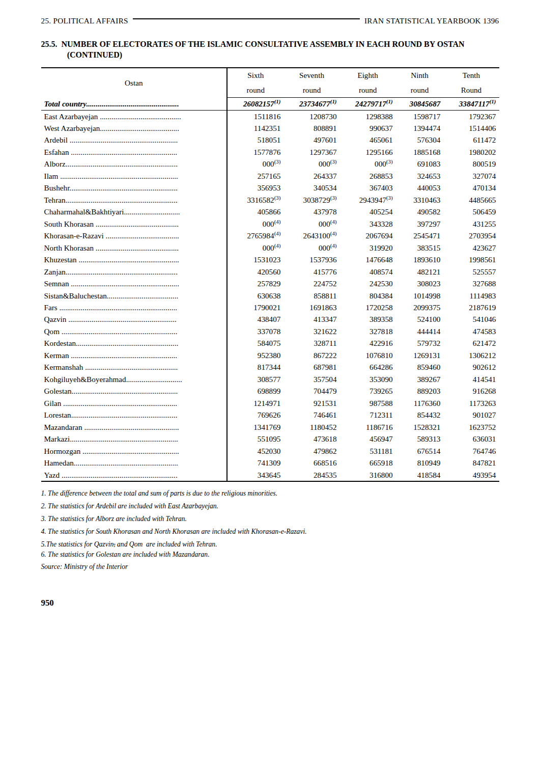25. Political Affairs Iran Statistical Yearbook 1396
25.5. Number of Electorates of the Islamic Consultative Assembly in Each Round by Ostan (continued)
| Ostan | Sixth | Seventh | Eighth | Ninth | Tenth |
| --- | --- | --- | --- | --- | --- |
| round | round | round | round | Round |
| Total country ................................................ | 26082157 (1) | 23734677 (1) | 24279717 (1) | 30845687 | 33847117 (1) |
| East Azarbayejan .......................................... | 1511816 | 1208730 | 1298388 | 1598717 | 1792367 |
| West Azarbayejan......................................... | 1142351 | 808891 | 990637 | 1394474 | 1514406 |
| Ardebil ........................................................ | 518051 | 497601 | 465061 | 576304 | 611472 |
| Esfahan ....................................................... | 1577876 | 1297367 | 1295166 | 1885168 | 1980202 |
| Alborz.......................................................... | 000 (3) | 000 (3) | 000 (3) | 691083 | 800519 |
| Ilam ............................................................. | 257165 | 264337 | 268853 | 324653 | 327074 |
| Bushehr........................................................ | 356953 | 340534 | 367403 | 440053 | 470134 |
| Tehran.......................................................... | 3316582 (3) | 3038729 (3) | 2943947 (3) | 3310463 | 4485665 |
| Chaharmahal&Bakhtiyari............................. | 405866 | 437978 | 405254 | 490582 | 506459 |
| South Khorasan ........................................... | 000 (4) | 000 (4) | 343328 | 397297 | 431255 |
| Khorasan-e-Razavi ...................................... | 2765984 (4) | 2643100 (4) | 2067694 | 2545471 | 2703954 |
| North Khorasan ........................................... | 000 (4) | 000 (4) | 319920 | 383515 | 423627 |
| Khuzestan .................................................... | 1531023 | 1537936 | 1476648 | 1893610 | 1998561 |
| Zanjan.......................................................... | 420560 | 415776 | 408574 | 482121 | 525557 |
| Semnan ........................................................ | 257829 | 224752 | 242530 | 308023 | 327688 |
| Sistan&Baluchestan..................................... | 630638 | 858811 | 804384 | 1014998 | 1114983 |
| Fars ............................................................. | 1790021 | 1691863 | 1720258 | 2099375 | 2187619 |
| Qazvin ........................................................ | 438407 | 413347 | 389358 | 524100 | 541046 |
| Qom ............................................................ | 337078 | 321622 | 327818 | 444414 | 474583 |
| Kordestan..................................................... | 584075 | 328711 | 422916 | 579732 | 621472 |
| Kerman ....................................................... | 952380 | 867222 | 1076810 | 1269131 | 1306212 |
| Kermanshah ................................................ | 817344 | 687981 | 664286 | 859460 | 902612 |
| Kohgiluyeh&Boyerahmad............................. | 308577 | 357504 | 353090 | 389267 | 414541 |
| Golestan....................................................... | 698899 | 704479 | 739265 | 889203 | 916268 |
| Gilan ........................................................... | 1214971 | 921531 | 987588 | 1176360 | 1173263 |
| Lorestan....................................................... | 769626 | 746461 | 712311 | 854432 | 901027 |
| Mazandaran ................................................. | 1341769 | 1180452 | 1186716 | 1528321 | 1623752 |
| Markazi........................................................ | 551095 | 473618 | 456947 | 589313 | 636031 |
| Hormozgan .................................................. | 452030 | 479862 | 531181 | 676514 | 764746 |
| Hamedan...................................................... | 741309 | 668516 | 665918 | 810949 | 847821 |
| Yazd ............................................................ | 343645 | 284535 | 316800 | 418584 | 493954 |
1. The difference between the total and sum of parts is due to the religious minorities.
2. The statistics for Ardebil are included with East Azarbayejan.
3. The statistics for Alborz are included with Tehran.
4. The statistics for South Khorasan and North Khorasan are included with Khorasan-e-Razavi.
5.The statistics for Qazvin, and Qom are included with Tehran.
6. The statistics for Golestan are included with Mazandaran.
Source: Ministry of the Interior
950